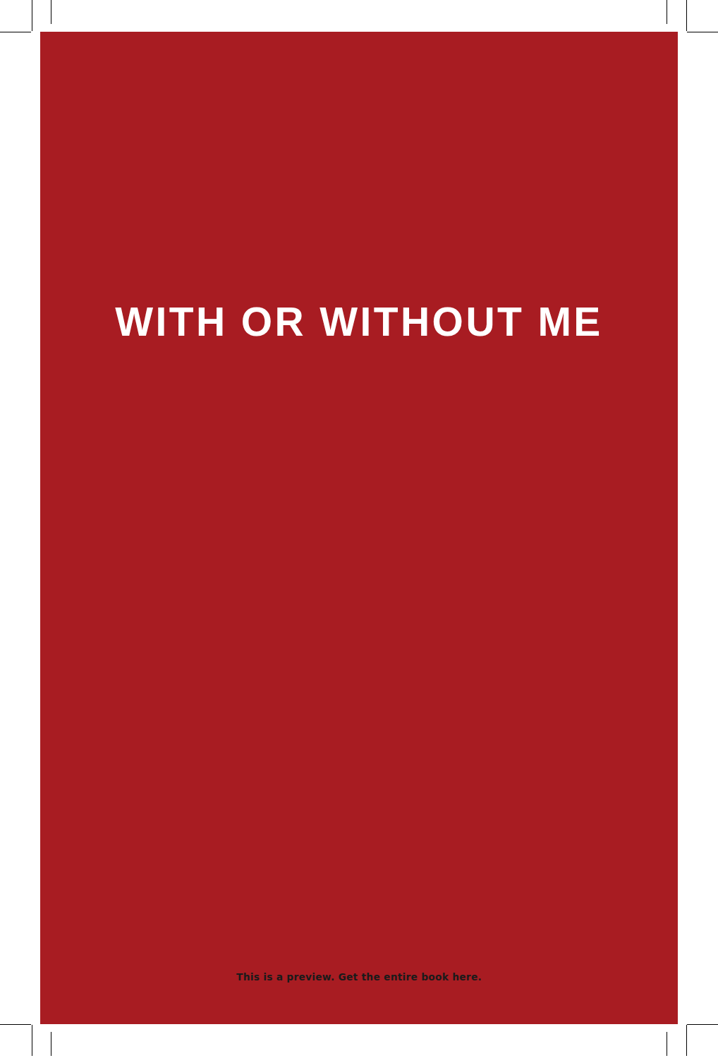With or Without Me
This is a preview. Get the entire book here.